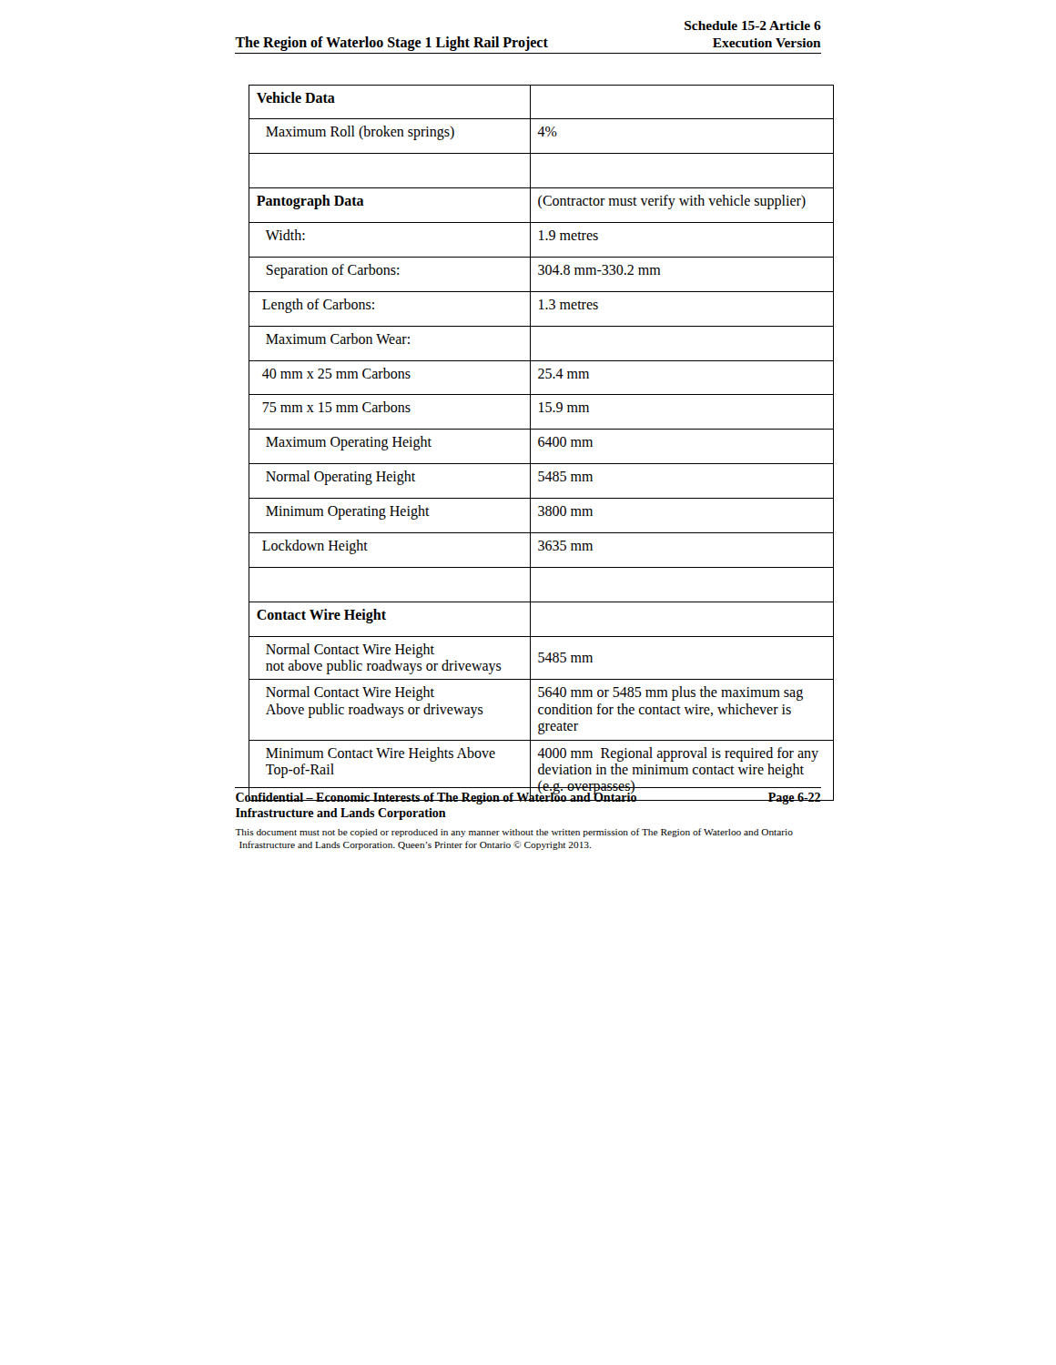The Region of Waterloo Stage 1 Light Rail Project
Schedule 15-2 Article 6
Execution Version
| Vehicle Data | |
| Maximum Roll (broken springs) | 4% |
| Pantograph Data | (Contractor must verify with vehicle supplier) |
| Width: | 1.9 metres |
| Separation of Carbons: | 304.8 mm-330.2 mm |
| Length of Carbons: | 1.3 metres |
| Maximum Carbon Wear: | |
| 40 mm x 25 mm Carbons | 25.4 mm |
| 75 mm x 15 mm Carbons | 15.9 mm |
| Maximum Operating Height | 6400 mm |
| Normal Operating Height | 5485 mm |
| Minimum Operating Height | 3800 mm |
| Lockdown Height | 3635 mm |
| Contact Wire Height | |
| Normal Contact Wire Height not above public roadways or driveways | 5485 mm |
| Normal Contact Wire Height Above public roadways or driveways | 5640 mm or 5485 mm plus the maximum sag condition for the contact wire, whichever is greater |
| Minimum Contact Wire Heights Above Top-of-Rail | 4000 mm Regional approval is required for any deviation in the minimum contact wire height (e.g. overpasses) |
Confidential – Economic Interests of The Region of Waterloo and Ontario Infrastructure and Lands Corporation
Page 6-22
This document must not be copied or reproduced in any manner without the written permission of The Region of Waterloo and Ontario
Infrastructure and Lands Corporation. Queen’s Printer for Ontario © Copyright 2013.